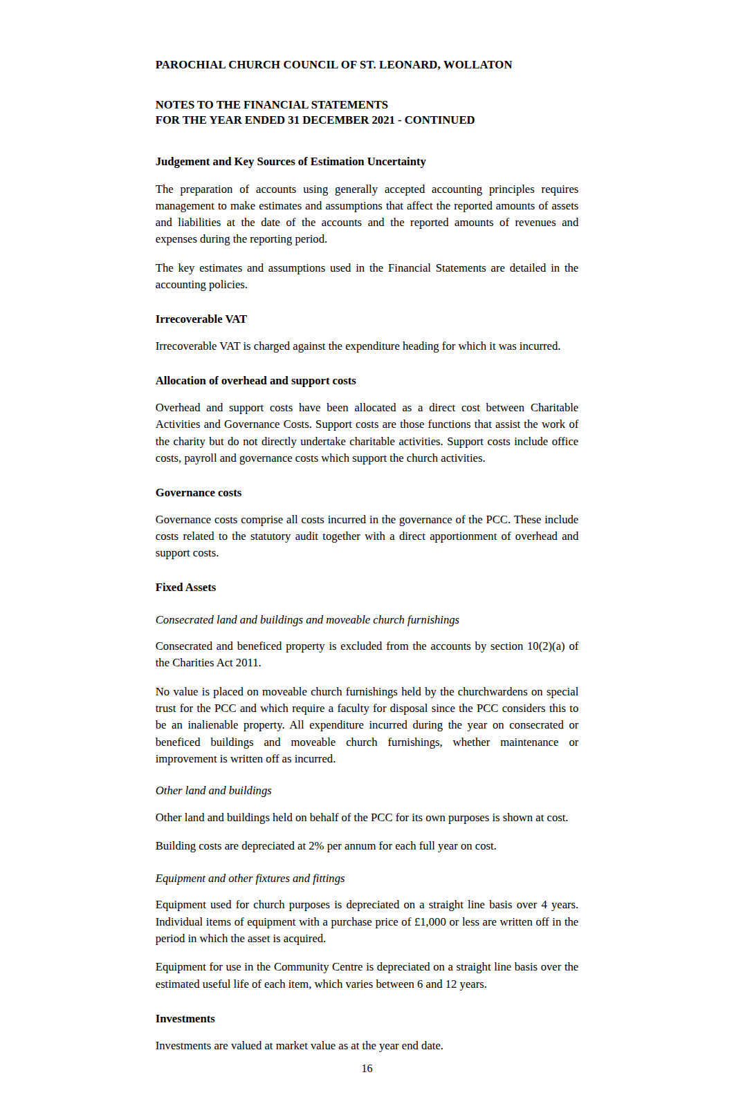PAROCHIAL CHURCH COUNCIL OF ST. LEONARD, WOLLATON
NOTES TO THE FINANCIAL STATEMENTS
FOR THE YEAR ENDED 31 DECEMBER 2021 - CONTINUED
Judgement and Key Sources of Estimation Uncertainty
The preparation of accounts using generally accepted accounting principles requires management to make estimates and assumptions that affect the reported amounts of assets and liabilities at the date of the accounts and the reported amounts of revenues and expenses during the reporting period.
The key estimates and assumptions used in the Financial Statements are detailed in the accounting policies.
Irrecoverable VAT
Irrecoverable VAT is charged against the expenditure heading for which it was incurred.
Allocation of overhead and support costs
Overhead and support costs have been allocated as a direct cost between Charitable Activities and Governance Costs. Support costs are those functions that assist the work of the charity but do not directly undertake charitable activities. Support costs include office costs, payroll and governance costs which support the church activities.
Governance costs
Governance costs comprise all costs incurred in the governance of the PCC. These include costs related to the statutory audit together with a direct apportionment of overhead and support costs.
Fixed Assets
Consecrated land and buildings and moveable church furnishings
Consecrated and beneficed property is excluded from the accounts by section 10(2)(a) of the Charities Act 2011.
No value is placed on moveable church furnishings held by the churchwardens on special trust for the PCC and which require a faculty for disposal since the PCC considers this to be an inalienable property. All expenditure incurred during the year on consecrated or beneficed buildings and moveable church furnishings, whether maintenance or improvement is written off as incurred.
Other land and buildings
Other land and buildings held on behalf of the PCC for its own purposes is shown at cost.
Building costs are depreciated at 2% per annum for each full year on cost.
Equipment and other fixtures and fittings
Equipment used for church purposes is depreciated on a straight line basis over 4 years. Individual items of equipment with a purchase price of £1,000 or less are written off in the period in which the asset is acquired.
Equipment for use in the Community Centre is depreciated on a straight line basis over the estimated useful life of each item, which varies between 6 and 12 years.
Investments
Investments are valued at market value as at the year end date.
16